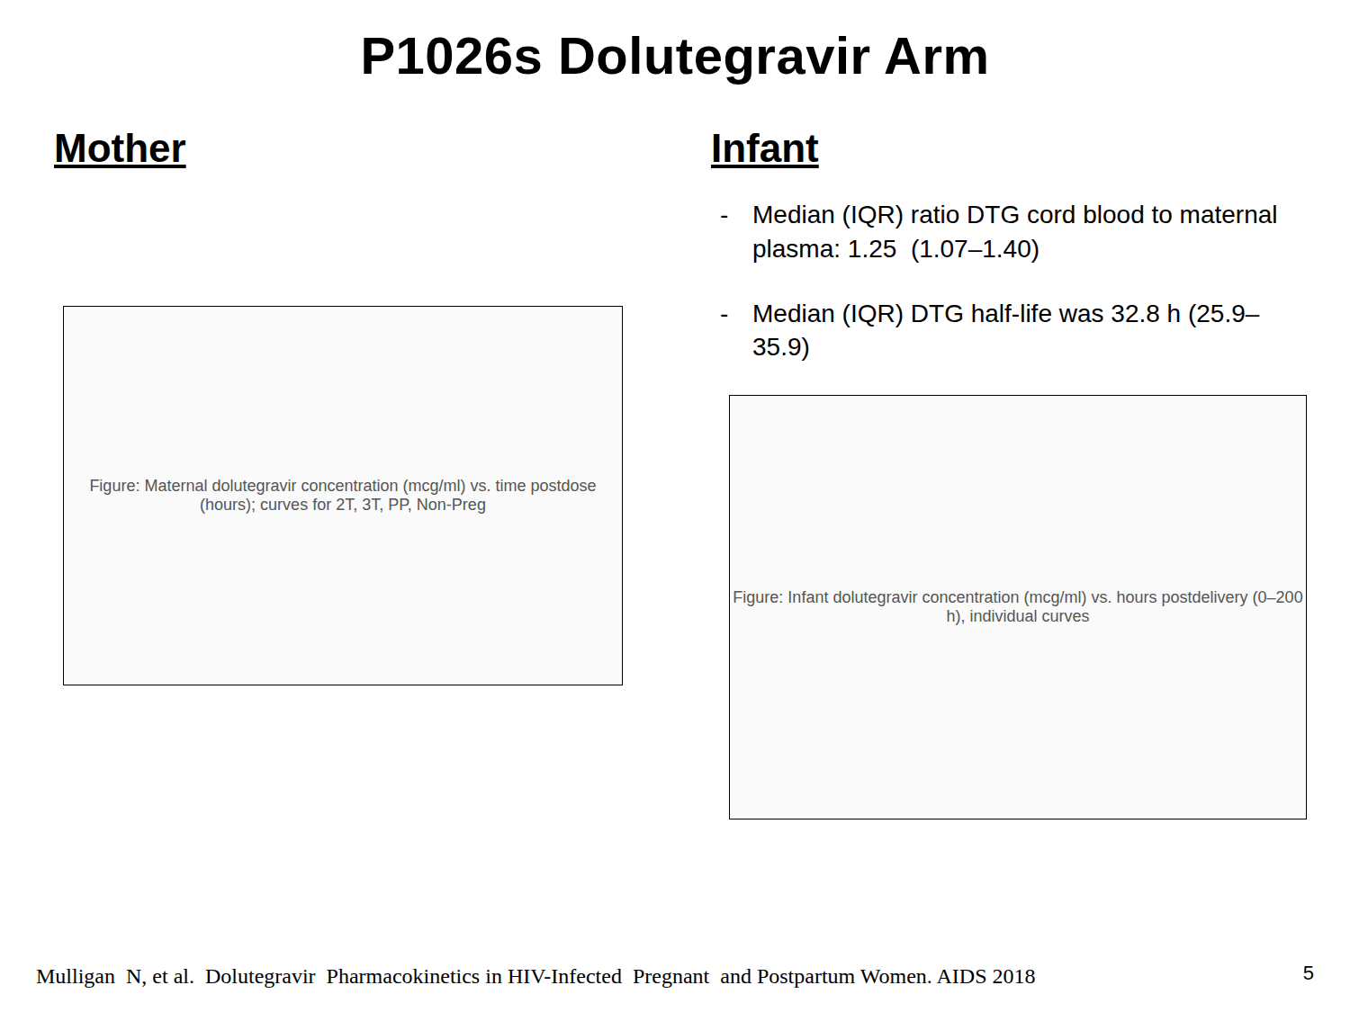P1026s Dolutegravir Arm
Mother
Figure: Maternal dolutegravir concentration (mcg/ml) vs. time postdose (hours); curves for 2T, 3T, PP, Non-Preg
Infant
Median (IQR) ratio DTG cord blood to maternal plasma: 1.25 (1.07–1.40)
Median (IQR) DTG half-life was 32.8 h (25.9–35.9)
Figure: Infant dolutegravir concentration (mcg/ml) vs. hours postdelivery (0–200 h), individual curves
Mulligan N, et al. Dolutegravir Pharmacokinetics in HIV-Infected Pregnant and Postpartum Women. AIDS 2018
5